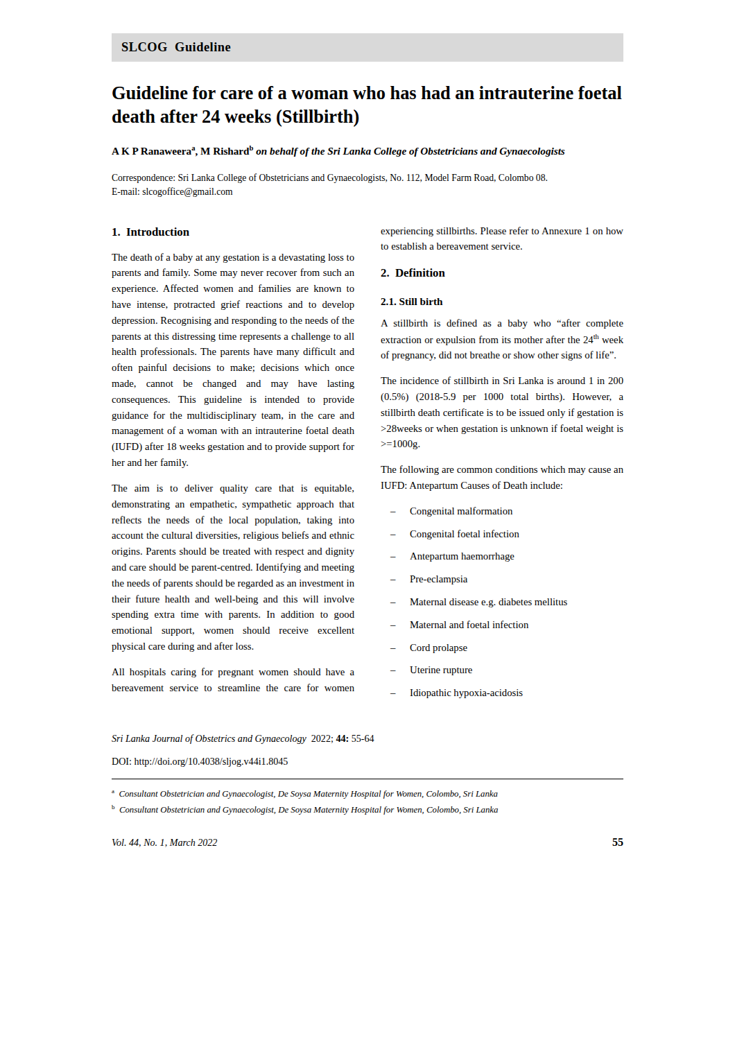SLCOG Guideline
Guideline for care of a woman who has had an intrauterine foetal death after 24 weeks (Stillbirth)
A K P Ranaweeraa, M Rishardb on behalf of the Sri Lanka College of Obstetricians and Gynaecologists
Correspondence: Sri Lanka College of Obstetricians and Gynaecologists, No. 112, Model Farm Road, Colombo 08.
E-mail: slcogoffice@gmail.com
1. Introduction
The death of a baby at any gestation is a devastating loss to parents and family. Some may never recover from such an experience. Affected women and families are known to have intense, protracted grief reactions and to develop depression. Recognising and responding to the needs of the parents at this distressing time represents a challenge to all health professionals. The parents have many difficult and often painful decisions to make; decisions which once made, cannot be changed and may have lasting consequences. This guideline is intended to provide guidance for the multidisciplinary team, in the care and management of a woman with an intrauterine foetal death (IUFD) after 18 weeks gestation and to provide support for her and her family.
The aim is to deliver quality care that is equitable, demonstrating an empathetic, sympathetic approach that reflects the needs of the local population, taking into account the cultural diversities, religious beliefs and ethnic origins. Parents should be treated with respect and dignity and care should be parent-centred. Identifying and meeting the needs of parents should be regarded as an investment in their future health and well-being and this will involve spending extra time with parents. In addition to good emotional support, women should receive excellent physical care during and after loss.
All hospitals caring for pregnant women should have a bereavement service to streamline the care for women experiencing stillbirths. Please refer to Annexure 1 on how to establish a bereavement service.
2. Definition
2.1. Still birth
A stillbirth is defined as a baby who “after complete extraction or expulsion from its mother after the 24th week of pregnancy, did not breathe or show other signs of life”.
The incidence of stillbirth in Sri Lanka is around 1 in 200 (0.5%) (2018-5.9 per 1000 total births). However, a stillbirth death certificate is to be issued only if gestation is >28weeks or when gestation is unknown if foetal weight is >=1000g.
The following are common conditions which may cause an IUFD: Antepartum Causes of Death include:
Congenital malformation
Congenital foetal infection
Antepartum haemorrhage
Pre-eclampsia
Maternal disease e.g. diabetes mellitus
Maternal and foetal infection
Cord prolapse
Uterine rupture
Idiopathic hypoxia-acidosis
Sri Lanka Journal of Obstetrics and Gynaecology 2022; 44: 55-64
DOI: http://doi.org/10.4038/sljog.v44i1.8045
a Consultant Obstetrician and Gynaecologist, De Soysa Maternity Hospital for Women, Colombo, Sri Lanka
b Consultant Obstetrician and Gynaecologist, De Soysa Maternity Hospital for Women, Colombo, Sri Lanka
Vol. 44, No. 1, March 2022 55